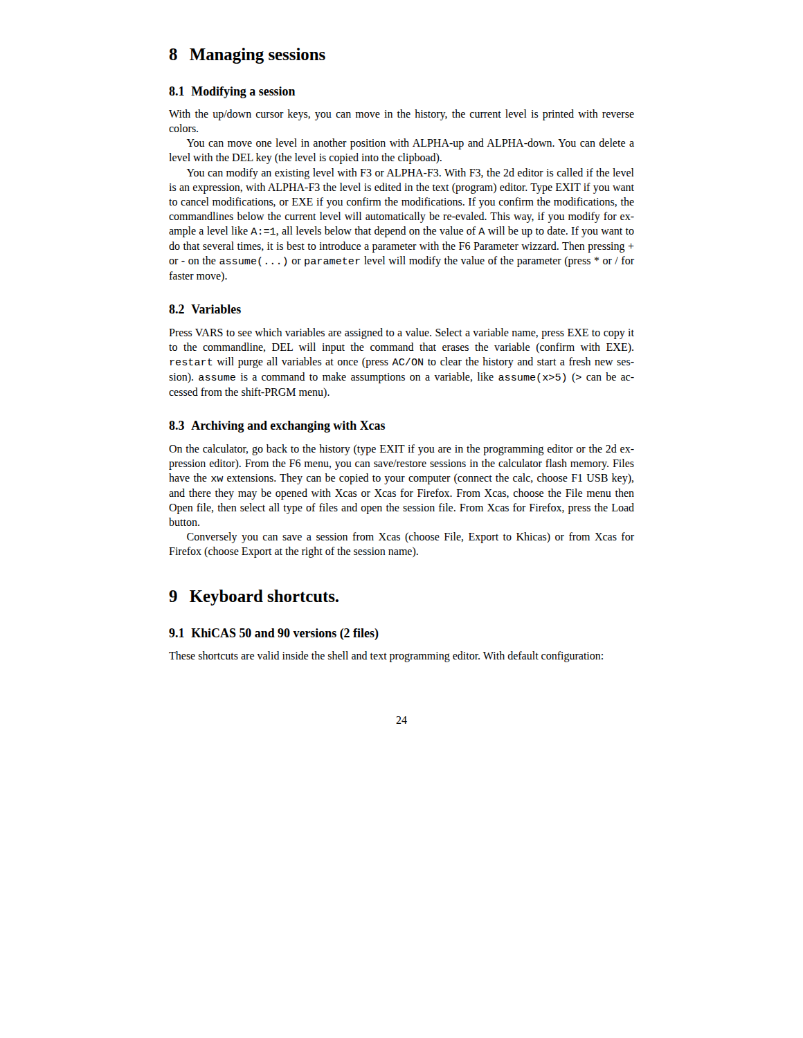8 Managing sessions
8.1 Modifying a session
With the up/down cursor keys, you can move in the history, the current level is printed with reverse colors.
You can move one level in another position with ALPHA-up and ALPHA-down. You can delete a level with the DEL key (the level is copied into the clipboad).
You can modify an existing level with F3 or ALPHA-F3. With F3, the 2d editor is called if the level is an expression, with ALPHA-F3 the level is edited in the text (program) editor. Type EXIT if you want to cancel modifications, or EXE if you confirm the modifications. If you confirm the modifications, the commandlines below the current level will automatically be re-evaled. This way, if you modify for example a level like A:=1, all levels below that depend on the value of A will be up to date. If you want to do that several times, it is best to introduce a parameter with the F6 Parameter wizzard. Then pressing + or - on the assume(...) or parameter level will modify the value of the parameter (press * or / for faster move).
8.2 Variables
Press VARS to see which variables are assigned to a value. Select a variable name, press EXE to copy it to the commandline, DEL will input the command that erases the variable (confirm with EXE). restart will purge all variables at once (press AC/ON to clear the history and start a fresh new session). assume is a command to make assumptions on a variable, like assume(x>5) (> can be accessed from the shift-PRGM menu).
8.3 Archiving and exchanging with Xcas
On the calculator, go back to the history (type EXIT if you are in the programming editor or the 2d expression editor). From the F6 menu, you can save/restore sessions in the calculator flash memory. Files have the xw extensions. They can be copied to your computer (connect the calc, choose F1 USB key), and there they may be opened with Xcas or Xcas for Firefox. From Xcas, choose the File menu then Open file, then select all type of files and open the session file. From Xcas for Firefox, press the Load button.
Conversely you can save a session from Xcas (choose File, Export to Khicas) or from Xcas for Firefox (choose Export at the right of the session name).
9 Keyboard shortcuts.
9.1 KhiCAS 50 and 90 versions (2 files)
These shortcuts are valid inside the shell and text programming editor. With default configuration:
24